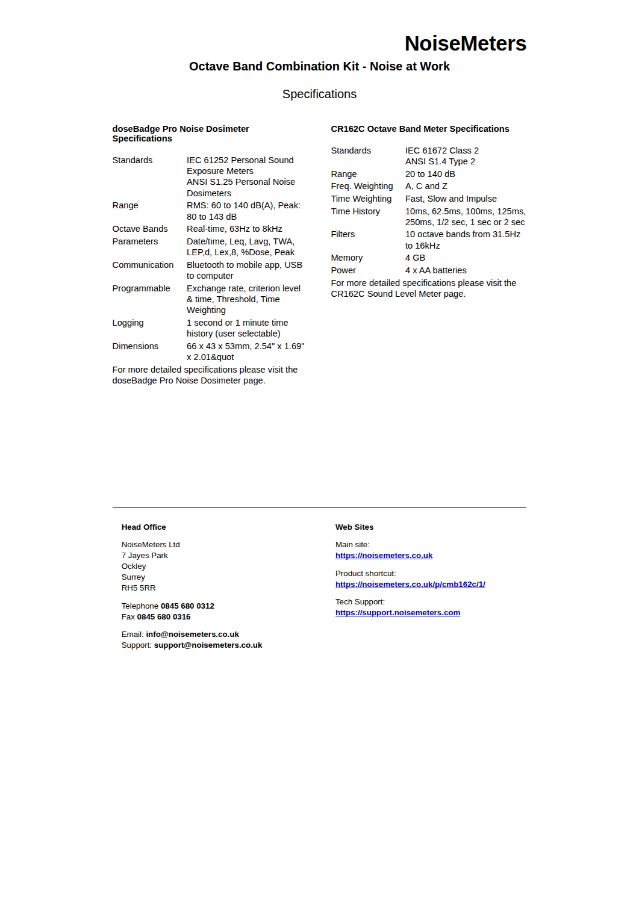NoiseMeters
Octave Band Combination Kit - Noise at Work
Specifications
doseBadge Pro Noise Dosimeter Specifications
| Standards | IEC 61252 Personal Sound Exposure Meters ANSI S1.25 Personal Noise Dosimeters |
| Range | RMS: 60 to 140 dB(A), Peak: 80 to 143 dB |
| Octave Bands | Real-time, 63Hz to 8kHz |
| Parameters | Date/time, Leq, Lavg, TWA, LEP,d, Lex,8, %Dose, Peak |
| Communication | Bluetooth to mobile app, USB to computer |
| Programmable | Exchange rate, criterion level & time, Threshold, Time Weighting |
| Logging | 1 second or 1 minute time history (user selectable) |
| Dimensions | 66 x 43 x 53mm, 2.54" x 1.69" x 2.01&quot |
For more detailed specifications please visit the doseBadge Pro Noise Dosimeter page.
CR162C Octave Band Meter Specifications
| Standards | IEC 61672 Class 2 ANSI S1.4 Type 2 |
| Range | 20 to 140 dB |
| Freq. Weighting | A, C and Z |
| Time Weighting | Fast, Slow and Impulse |
| Time History | 10ms, 62.5ms, 100ms, 125ms, 250ms, 1/2 sec, 1 sec or 2 sec |
| Filters | 10 octave bands from 31.5Hz to 16kHz |
| Memory | 4 GB |
| Power | 4 x AA batteries |
For more detailed specifications please visit the CR162C Sound Level Meter page.
Head Office
NoiseMeters Ltd
7 Jayes Park
Ockley
Surrey
RH5 5RR
Telephone 0845 680 0312
Fax 0845 680 0316
Email: info@noisemeters.co.uk
Support: support@noisemeters.co.uk
Web Sites
Main site:
https://noisemeters.co.uk
Product shortcut:
https://noisemeters.co.uk/p/cmb162c/1/
Tech Support:
https://support.noisemeters.com